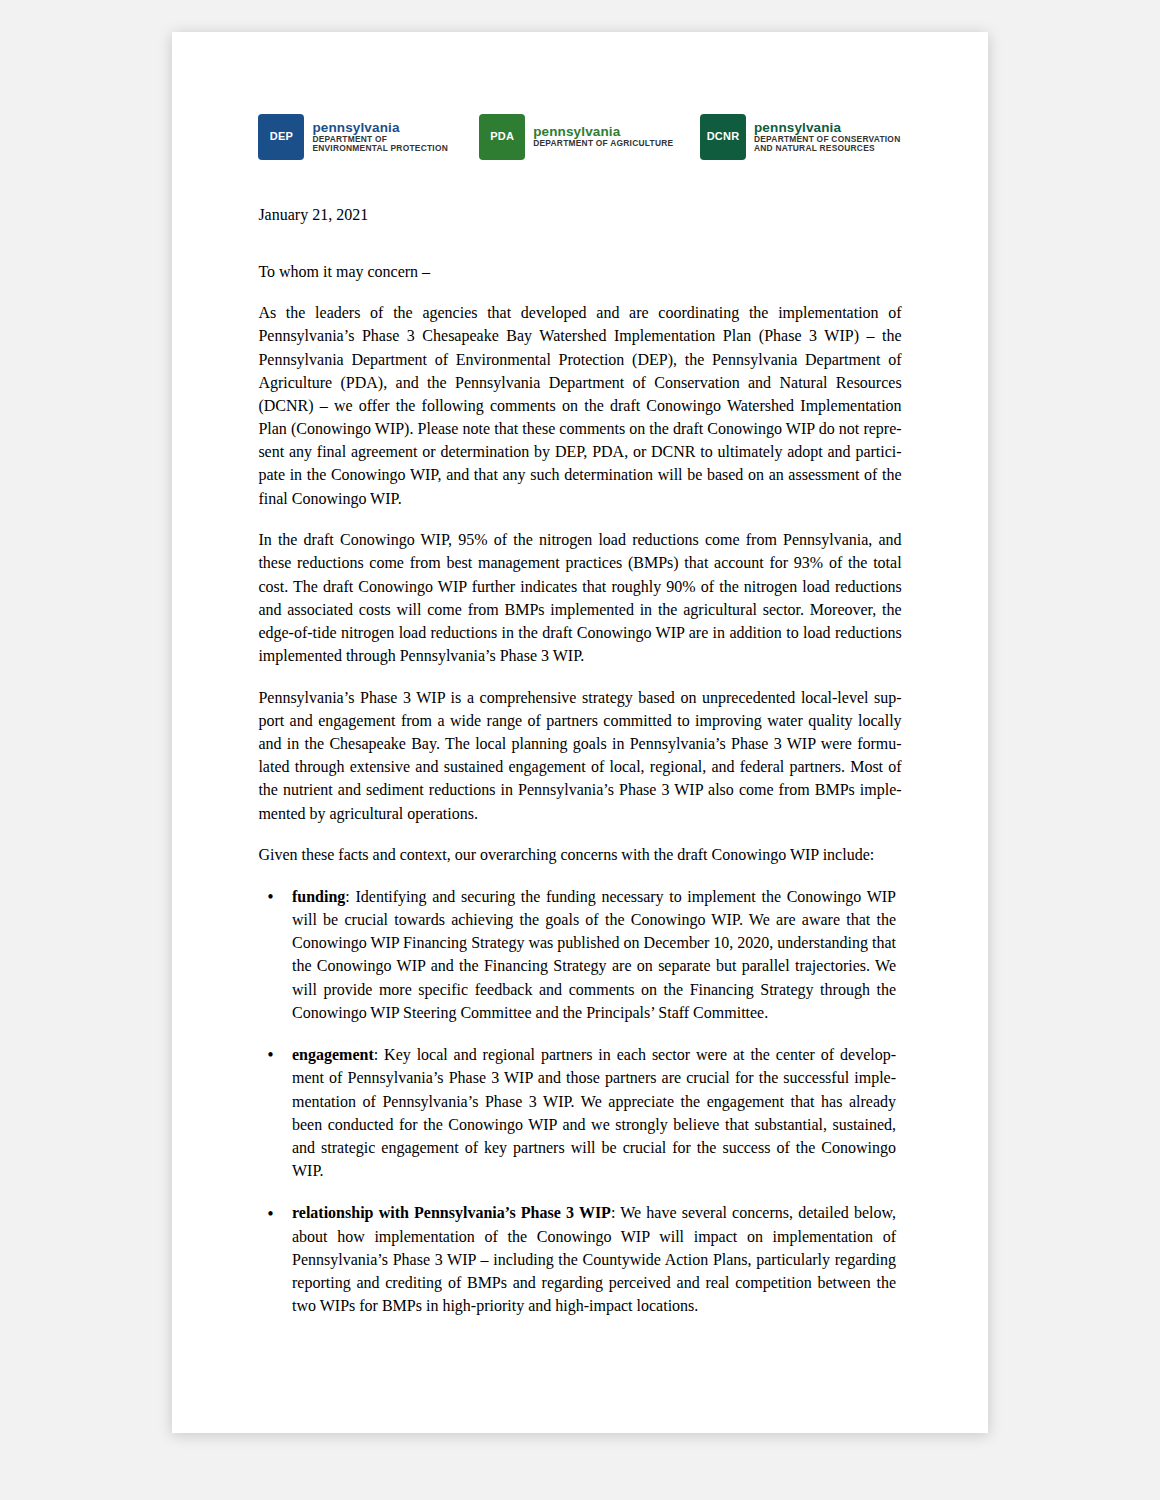DEP
pennsylvania Department of Environmental Protection
PDA
pennsylvania Department of Agriculture
DCNR
pennsylvania Department of Conservation and Natural Resources
January 21, 2021
To whom it may concern –
As the leaders of the agencies that developed and are coordinating the implementation of Pennsylvania’s Phase 3 Chesapeake Bay Watershed Implementation Plan (Phase 3 WIP) – the Pennsylvania Department of Environmental Protection (DEP), the Pennsylvania Department of Agriculture (PDA), and the Pennsylvania Department of Conservation and Natural Resources (DCNR) – we offer the following comments on the draft Conowingo Watershed Implementation Plan (Conowingo WIP). Please note that these comments on the draft Conowingo WIP do not represent any final agreement or determination by DEP, PDA, or DCNR to ultimately adopt and participate in the Conowingo WIP, and that any such determination will be based on an assessment of the final Conowingo WIP.
In the draft Conowingo WIP, 95% of the nitrogen load reductions come from Pennsylvania, and these reductions come from best management practices (BMPs) that account for 93% of the total cost. The draft Conowingo WIP further indicates that roughly 90% of the nitrogen load reductions and associated costs will come from BMPs implemented in the agricultural sector. Moreover, the edge-of-tide nitrogen load reductions in the draft Conowingo WIP are in addition to load reductions implemented through Pennsylvania’s Phase 3 WIP.
Pennsylvania’s Phase 3 WIP is a comprehensive strategy based on unprecedented local-level support and engagement from a wide range of partners committed to improving water quality locally and in the Chesapeake Bay. The local planning goals in Pennsylvania’s Phase 3 WIP were formulated through extensive and sustained engagement of local, regional, and federal partners. Most of the nutrient and sediment reductions in Pennsylvania’s Phase 3 WIP also come from BMPs implemented by agricultural operations.
Given these facts and context, our overarching concerns with the draft Conowingo WIP include:
funding: Identifying and securing the funding necessary to implement the Conowingo WIP will be crucial towards achieving the goals of the Conowingo WIP. We are aware that the Conowingo WIP Financing Strategy was published on December 10, 2020, understanding that the Conowingo WIP and the Financing Strategy are on separate but parallel trajectories. We will provide more specific feedback and comments on the Financing Strategy through the Conowingo WIP Steering Committee and the Principals’ Staff Committee.
engagement: Key local and regional partners in each sector were at the center of development of Pennsylvania’s Phase 3 WIP and those partners are crucial for the successful implementation of Pennsylvania’s Phase 3 WIP. We appreciate the engagement that has already been conducted for the Conowingo WIP and we strongly believe that substantial, sustained, and strategic engagement of key partners will be crucial for the success of the Conowingo WIP.
relationship with Pennsylvania’s Phase 3 WIP: We have several concerns, detailed below, about how implementation of the Conowingo WIP will impact on implementation of Pennsylvania’s Phase 3 WIP – including the Countywide Action Plans, particularly regarding reporting and crediting of BMPs and regarding perceived and real competition between the two WIPs for BMPs in high-priority and high-impact locations.